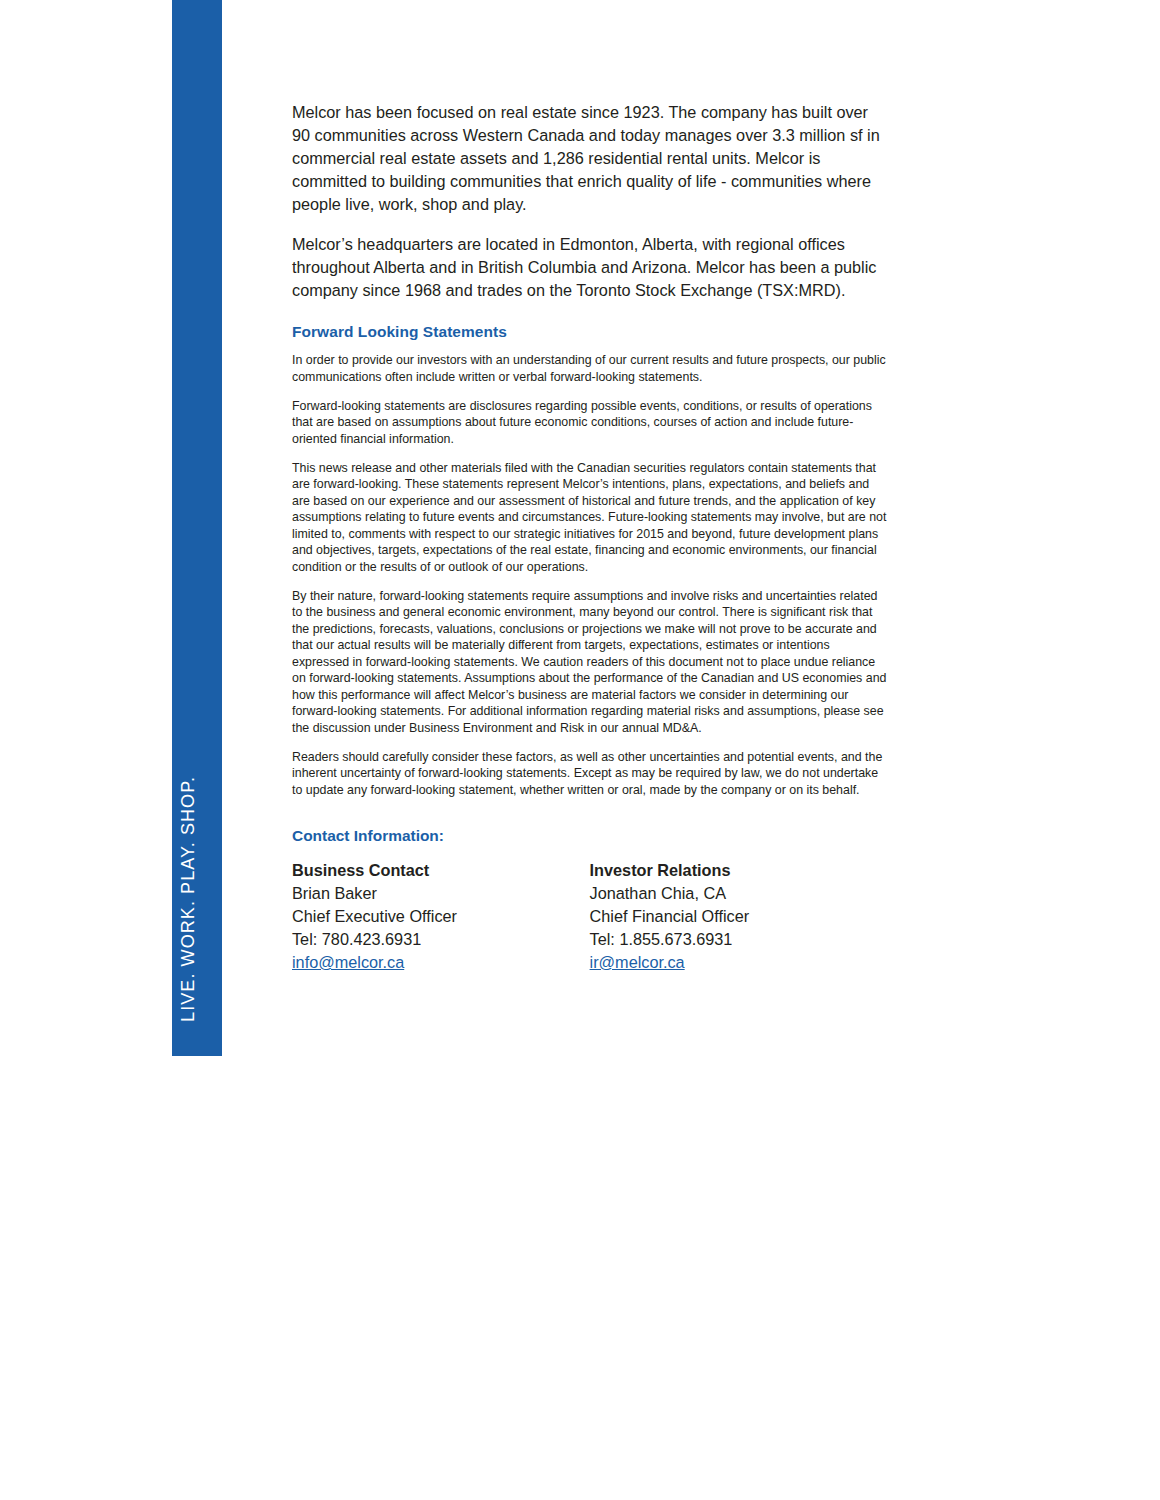LIVE. WORK. PLAY. SHOP.
Melcor has been focused on real estate since 1923. The company has built over 90 communities across Western Canada and today manages over 3.3 million sf in commercial real estate assets and 1,286 residential rental units. Melcor is committed to building communities that enrich quality of life - communities where people live, work, shop and play.
Melcor’s headquarters are located in Edmonton, Alberta, with regional offices throughout Alberta and in British Columbia and Arizona. Melcor has been a public company since 1968 and trades on the Toronto Stock Exchange (TSX:MRD).
Forward Looking Statements
In order to provide our investors with an understanding of our current results and future prospects, our public communications often include written or verbal forward-looking statements.
Forward-looking statements are disclosures regarding possible events, conditions, or results of operations that are based on assumptions about future economic conditions, courses of action and include future-oriented financial information.
This news release and other materials filed with the Canadian securities regulators contain statements that are forward-looking. These statements represent Melcor’s intentions, plans, expectations, and beliefs and are based on our experience and our assessment of historical and future trends, and the application of key assumptions relating to future events and circumstances. Future-looking statements may involve, but are not limited to, comments with respect to our strategic initiatives for 2015 and beyond, future development plans and objectives, targets, expectations of the real estate, financing and economic environments, our financial condition or the results of or outlook of our operations.
By their nature, forward-looking statements require assumptions and involve risks and uncertainties related to the business and general economic environment, many beyond our control. There is significant risk that the predictions, forecasts, valuations, conclusions or projections we make will not prove to be accurate and that our actual results will be materially different from targets, expectations, estimates or intentions expressed in forward-looking statements. We caution readers of this document not to place undue reliance on forward-looking statements. Assumptions about the performance of the Canadian and US economies and how this performance will affect Melcor’s business are material factors we consider in determining our forward-looking statements. For additional information regarding material risks and assumptions, please see the discussion under Business Environment and Risk in our annual MD&A.
Readers should carefully consider these factors, as well as other uncertainties and potential events, and the inherent uncertainty of forward-looking statements. Except as may be required by law, we do not undertake to update any forward-looking statement, whether written or oral, made by the company or on its behalf.
Contact Information:
| Business Contact | Investor Relations |
| Brian Baker | Jonathan Chia, CA |
| Chief Executive Officer | Chief Financial Officer |
| Tel: 780.423.6931 | Tel: 1.855.673.6931 |
| info@melcor.ca | ir@melcor.ca |